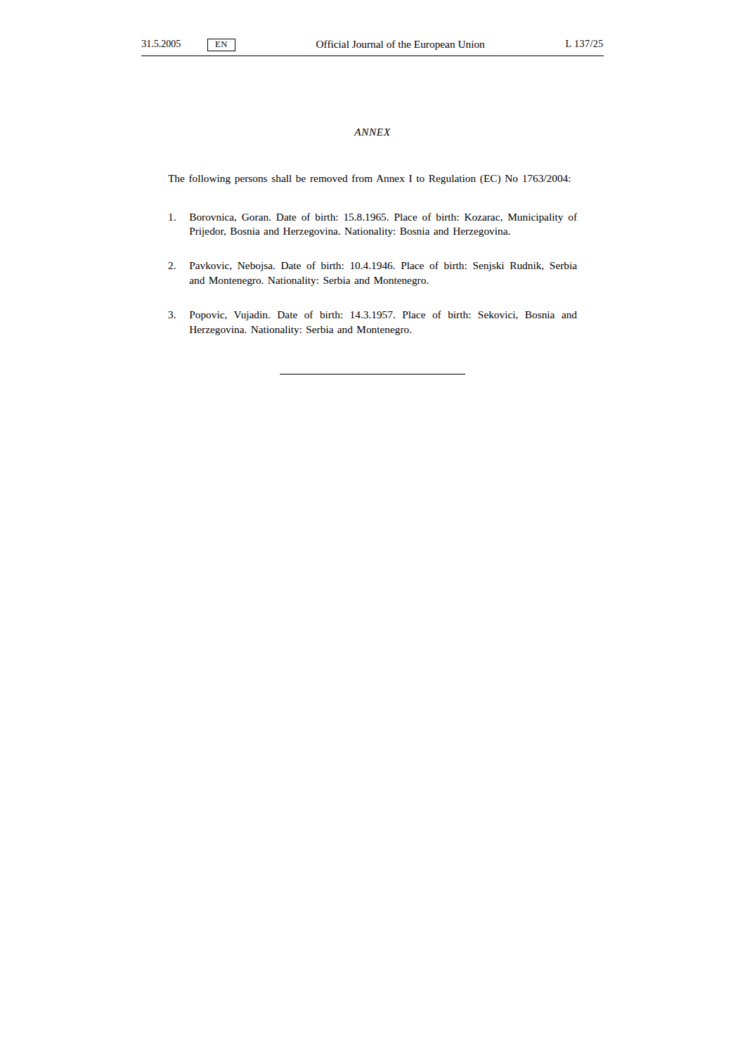31.5.2005
EN
Official Journal of the European Union
L 137/25
ANNEX
The following persons shall be removed from Annex I to Regulation (EC) No 1763/2004:
1. Borovnica, Goran. Date of birth: 15.8.1965. Place of birth: Kozarac, Municipality of Prijedor, Bosnia and Herzegovina. Nationality: Bosnia and Herzegovina.
2. Pavkovic, Nebojsa. Date of birth: 10.4.1946. Place of birth: Senjski Rudnik, Serbia and Montenegro. Nationality: Serbia and Montenegro.
3. Popovic, Vujadin. Date of birth: 14.3.1957. Place of birth: Sekovici, Bosnia and Herzegovina. Nationality: Serbia and Montenegro.